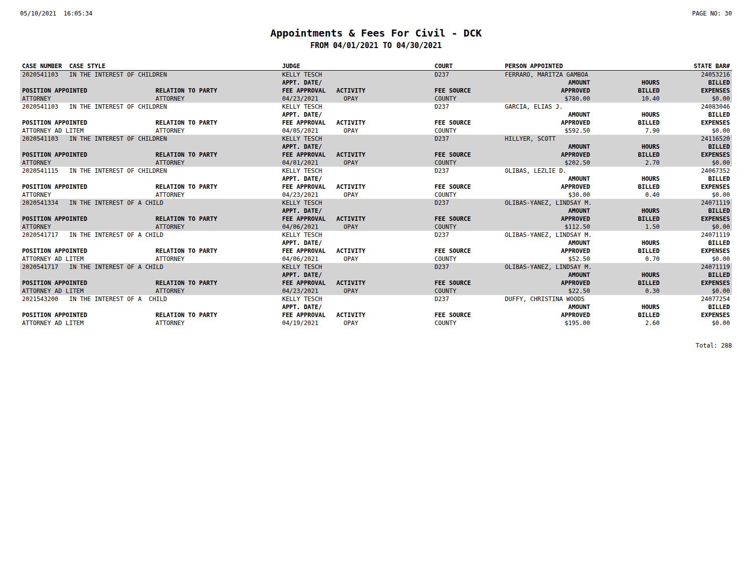05/10/2021 16:05:34 PAGE NO: 30
Appointments & Fees For Civil - DCK
FROM 04/01/2021 TO 04/30/2021
| CASE NUMBER CASE STYLE | JUDGE | COURT | PERSON APPOINTED | STATE BAR# |
| --- | --- | --- | --- | --- |
| 2020541103 IN THE INTEREST OF CHILDREN | KELLY TESCH | D237 | FERRARO, MARITZA GAMBOA | 24053216 |
| | APPT. DATE/ | | AMOUNT | HOURS | BILLED |
| POSITION APPOINTED | RELATION TO PARTY | FEE APPROVAL ACTIVITY | FEE SOURCE | APPROVED | BILLED | EXPENSES |
| ATTORNEY | ATTORNEY | 04/23/2021 OPAY | COUNTY | $780.00 | 10.40 | $0.00 |
| 2020541103 IN THE INTEREST OF CHILDREN | KELLY TESCH | D237 | GARCIA, ELIAS J. | 24083046 |
| | APPT. DATE/ | | AMOUNT | HOURS | BILLED |
| POSITION APPOINTED | RELATION TO PARTY | FEE APPROVAL ACTIVITY | FEE SOURCE | APPROVED | BILLED | EXPENSES |
| ATTORNEY AD LITEM | ATTORNEY | 04/05/2021 OPAY | COUNTY | $592.50 | 7.90 | $0.00 |
| 2020541103 IN THE INTEREST OF CHILDREN | KELLY TESCH | D237 | HILLYER, SCOTT | 24116520 |
| | APPT. DATE/ | | AMOUNT | HOURS | BILLED |
| POSITION APPOINTED | RELATION TO PARTY | FEE APPROVAL ACTIVITY | FEE SOURCE | APPROVED | BILLED | EXPENSES |
| ATTORNEY | ATTORNEY | 04/01/2021 OPAY | COUNTY | $202.50 | 2.70 | $0.00 |
| 2020541115 IN THE INTEREST OF CHILDREN | KELLY TESCH | D237 | OLIBAS, LEZLIE D. | 24067352 |
| | APPT. DATE/ | | AMOUNT | HOURS | BILLED |
| POSITION APPOINTED | RELATION TO PARTY | FEE APPROVAL ACTIVITY | FEE SOURCE | APPROVED | BILLED | EXPENSES |
| ATTORNEY | ATTORNEY | 04/23/2021 OPAY | COUNTY | $30.00 | 0.40 | $0.00 |
| 2020541334 IN THE INTEREST OF A CHILD | KELLY TESCH | D237 | OLIBAS-YANEZ, LINDSAY M. | 24071119 |
| | APPT. DATE/ | | AMOUNT | HOURS | BILLED |
| POSITION APPOINTED | RELATION TO PARTY | FEE APPROVAL ACTIVITY | FEE SOURCE | APPROVED | BILLED | EXPENSES |
| ATTORNEY | ATTORNEY | 04/06/2021 OPAY | COUNTY | $112.50 | 1.50 | $0.00 |
| 2020541717 IN THE INTEREST OF A CHILD | KELLY TESCH | D237 | OLIBAS-YANEZ, LINDSAY M. | 24071119 |
| | APPT. DATE/ | | AMOUNT | HOURS | BILLED |
| POSITION APPOINTED | RELATION TO PARTY | FEE APPROVAL ACTIVITY | FEE SOURCE | APPROVED | BILLED | EXPENSES |
| ATTORNEY AD LITEM | ATTORNEY | 04/06/2021 OPAY | COUNTY | $52.50 | 0.70 | $0.00 |
| 2020541717 IN THE INTEREST OF A CHILD | KELLY TESCH | D237 | OLIBAS-YANEZ, LINDSAY M. | 24071119 |
| | APPT. DATE/ | | AMOUNT | HOURS | BILLED |
| POSITION APPOINTED | RELATION TO PARTY | FEE APPROVAL ACTIVITY | FEE SOURCE | APPROVED | BILLED | EXPENSES |
| ATTORNEY AD LITEM | ATTORNEY | 04/23/2021 OPAY | COUNTY | $22.50 | 0.30 | $0.00 |
| 2021543200 IN THE INTEREST OF A CHILD | KELLY TESCH | D237 | DUFFY, CHRISTINA WOODS | 24077254 |
| | APPT. DATE/ | | AMOUNT | HOURS | BILLED |
| POSITION APPOINTED | RELATION TO PARTY | FEE APPROVAL ACTIVITY | FEE SOURCE | APPROVED | BILLED | EXPENSES |
| ATTORNEY AD LITEM | ATTORNEY | 04/19/2021 OPAY | COUNTY | $195.00 | 2.60 | $0.00 |
Total: 288